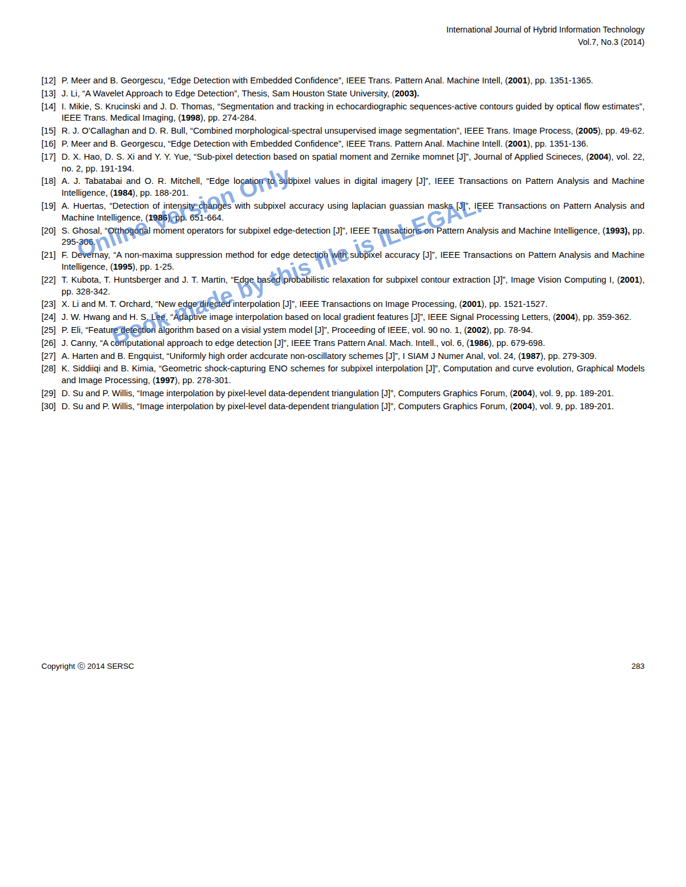International Journal of Hybrid Information Technology
Vol.7, No.3 (2014)
[12] P. Meer and B. Georgescu, “Edge Detection with Embedded Confidence”, IEEE Trans. Pattern Anal. Machine Intell, (2001), pp. 1351-1365.
[13] J. Li, “A Wavelet Approach to Edge Detection”, Thesis, Sam Houston State University, (2003).
[14] I. Mikie, S. Krucinski and J. D. Thomas, “Segmentation and tracking in echocardiographic sequences-active contours guided by optical flow estimates”, IEEE Trans. Medical Imaging, (1998), pp. 274-284.
[15] R. J. O’Callaghan and D. R. Bull, “Combined morphological-spectral unsupervised image segmentation”, IEEE Trans. Image Process, (2005), pp. 49-62.
[16] P. Meer and B. Georgescu, “Edge Detection with Embedded Confidence”, IEEE Trans. Pattern Anal. Machine Intell. (2001), pp. 1351-136.
[17] D. X. Hao, D. S. Xi and Y. Y. Yue, “Sub-pixel detection based on spatial moment and Zernike momnet [J]”, Journal of Applied Scineces, (2004), vol. 22, no. 2, pp. 191-194.
[18] A. J. Tabatabai and O. R. Mitchell, “Edge location to subpixel values in digital imagery [J]”, IEEE Transactions on Pattern Analysis and Machine Intelligence, (1984), pp. 188-201.
[19] A. Huertas, “Detection of intensity changes with subpixel accuracy using laplacian guassian masks [J]”, IEEE Transactions on Pattern Analysis and Machine Intelligence, (1986), pp. 651-664.
[20] S. Ghosal, “Orthogonal moment operators for subpixel edge-detection [J]”, IEEE Transactions on Pattern Analysis and Machine Intelligence, (1993), pp. 295-306.
[21] F. Devernay, “A non-maxima suppression method for edge detection with subpixel accuracy [J]”, IEEE Transactions on Pattern Analysis and Machine Intelligence, (1995), pp. 1-25.
[22] T. Kubota, T. Huntsberger and J. T. Martin, “Edge based probabilistic relaxation for subpixel contour extraction [J]”, Image Vision Computing I, (2001), pp. 328-342.
[23] X. Li and M. T. Orchard, “New edge directed interpolation [J]”, IEEE Transactions on Image Processing, (2001), pp. 1521-1527.
[24] J. W. Hwang and H. S. Lee, “Adaptive image interpolation based on local gradient features [J]”, IEEE Signal Processing Letters, (2004), pp. 359-362.
[25] P. Eli, “Feature detection algorithm based on a visial ystem model [J]”, Proceeding of IEEE, vol. 90 no. 1, (2002), pp. 78-94.
[26] J. Canny, “A computational approach to edge detection [J]”, IEEE Trans Pattern Anal. Mach. Intell., vol. 6, (1986), pp. 679-698.
[27] A. Harten and B. Engquist, “Uniformly high order acdcurate non-oscillatory schemes [J]”, I SIAM J Numer Anal, vol. 24, (1987), pp. 279-309.
[28] K. Siddiiqi and B. Kimia, “Geometric shock-capturing ENO schemes for subpixel interpolation [J]”, Computation and curve evolution, Graphical Models and Image Processing, (1997), pp. 278-301.
[29] D. Su and P. Willis, “Image interpolation by pixel-level data-dependent triangulation [J]”, Computers Graphics Forum, (2004), vol. 9, pp. 189-201.
[30] D. Su and P. Willis, “Image interpolation by pixel-level data-dependent triangulation [J]”, Computers Graphics Forum, (2004), vol. 9, pp. 189-201.
Online Version Only.
Book made by this file is ILLEGAL.
Copyright ⓒ 2014 SERSC 283